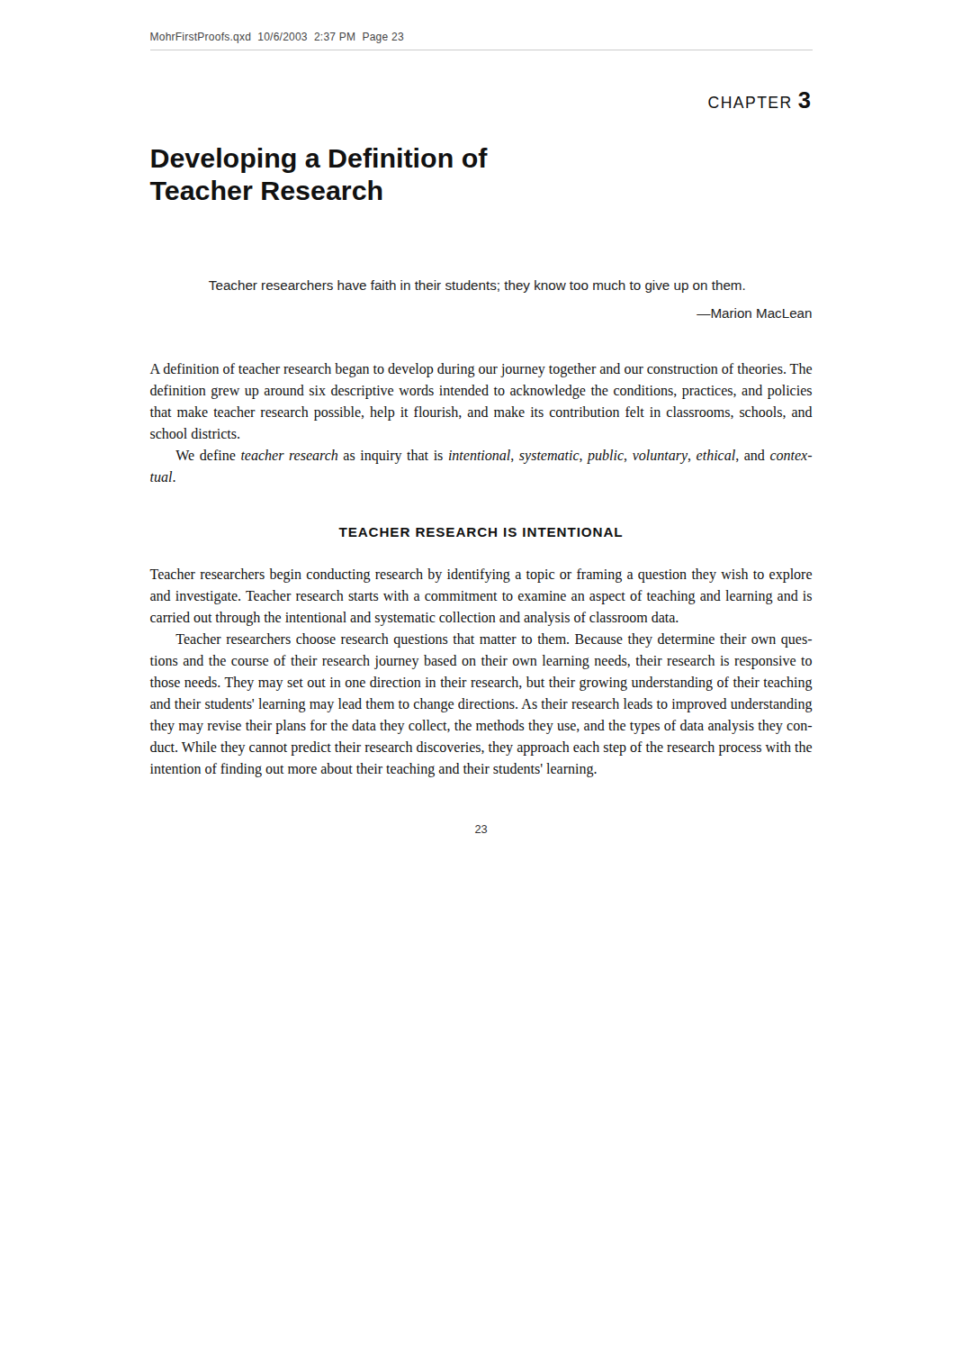MohrFirstProofs.qxd 10/6/2003 2:37 PM Page 23
CHAPTER 3
Developing a Definition of
Teacher Research
Teacher researchers have faith in their students; they know too much to give up on them.
—Marion MacLean
A definition of teacher research began to develop during our journey together and our construction of theories. The definition grew up around six descriptive words intended to acknowledge the conditions, practices, and policies that make teacher research possible, help it flourish, and make its contribution felt in classrooms, schools, and school districts.
We define teacher research as inquiry that is intentional, systematic, public, voluntary, ethical, and contextual.
TEACHER RESEARCH IS INTENTIONAL
Teacher researchers begin conducting research by identifying a topic or framing a question they wish to explore and investigate. Teacher research starts with a commitment to examine an aspect of teaching and learning and is carried out through the intentional and systematic collection and analysis of classroom data.
Teacher researchers choose research questions that matter to them. Because they determine their own questions and the course of their research journey based on their own learning needs, their research is responsive to those needs. They may set out in one direction in their research, but their growing understanding of their teaching and their students' learning may lead them to change directions. As their research leads to improved understanding they may revise their plans for the data they collect, the methods they use, and the types of data analysis they conduct. While they cannot predict their research discoveries, they approach each step of the research process with the intention of finding out more about their teaching and their students' learning.
23